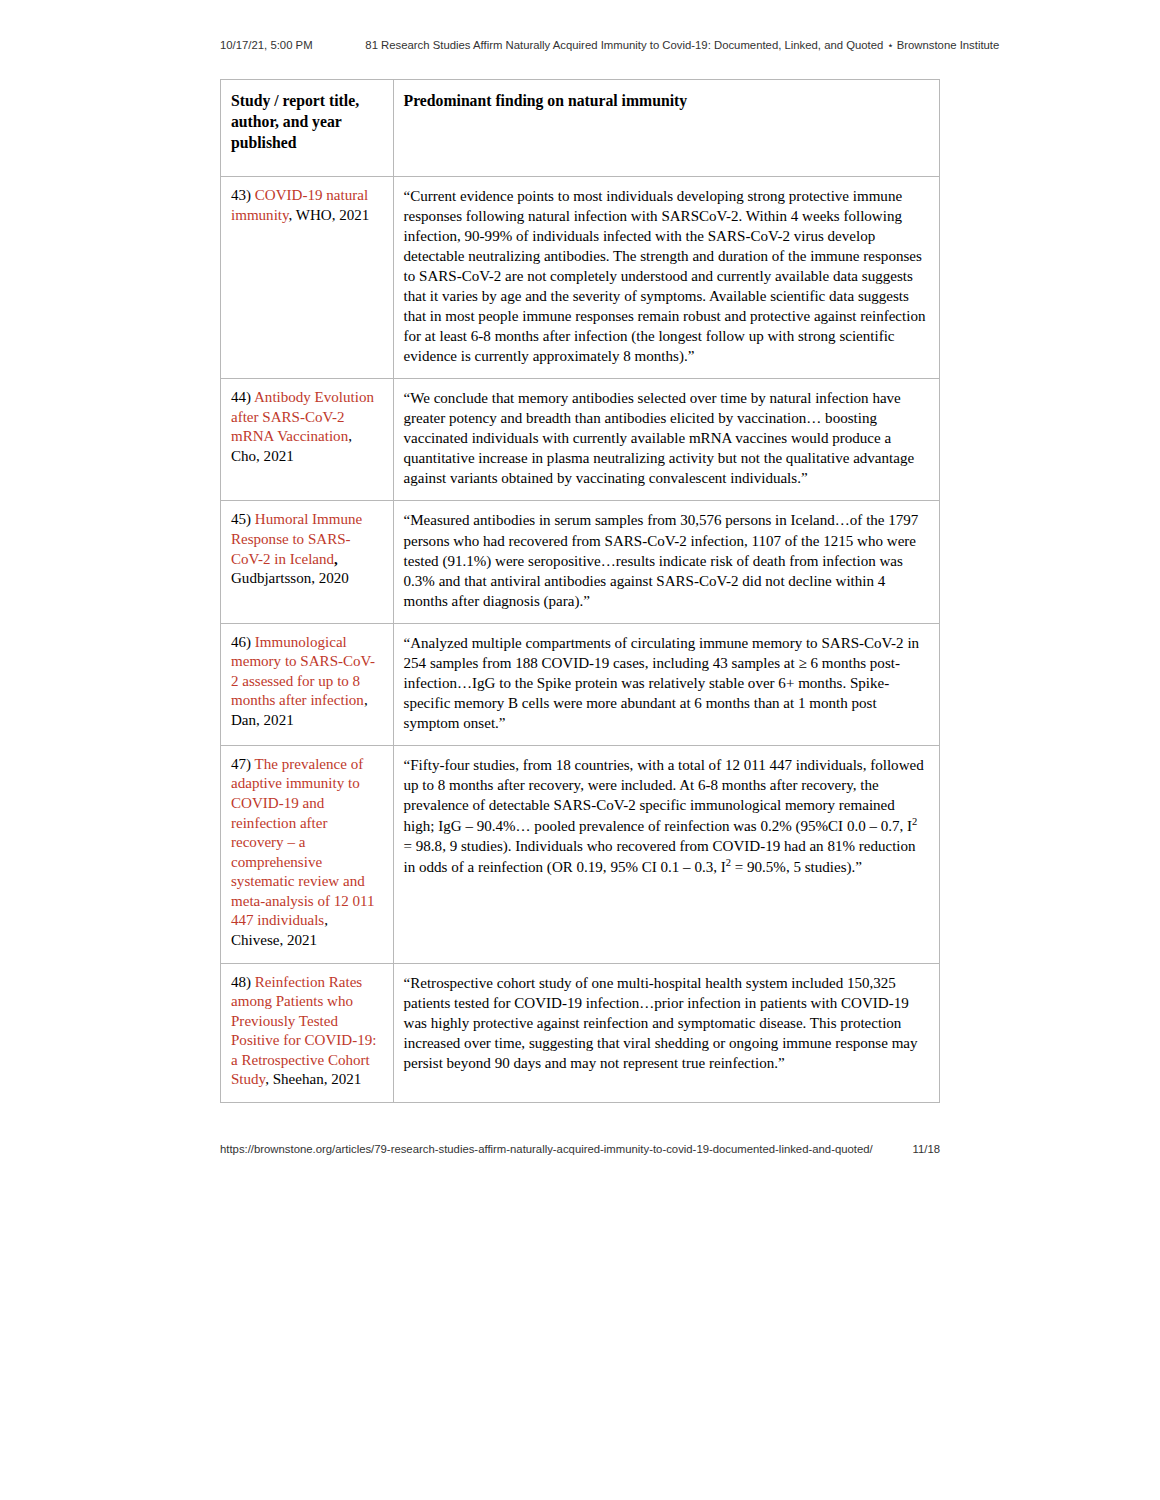10/17/21, 5:00 PM 81 Research Studies Affirm Naturally Acquired Immunity to Covid-19: Documented, Linked, and Quoted ⋆ Brownstone Institute
| Study / report title, author, and year published | Predominant finding on natural immunity |
| --- | --- |
| 43) COVID-19 natural immunity , WHO, 2021 | “Current evidence points to most individuals developing strong protective immune responses following natural infection with SARSCoV-2. Within 4 weeks following infection, 90-99% of individuals infected with the SARS-CoV-2 virus develop detectable neutralizing antibodies. The strength and duration of the immune responses to SARS-CoV-2 are not completely understood and currently available data suggests that it varies by age and the severity of symptoms. Available scientific data suggests that in most people immune responses remain robust and protective against reinfection for at least 6-8 months after infection (the longest follow up with strong scientific evidence is currently approximately 8 months).” |
| 44) Antibody Evolution after SARS-CoV-2 mRNA Vaccination , Cho, 2021 | “We conclude that memory antibodies selected over time by natural infection have greater potency and breadth than antibodies elicited by vaccination… boosting vaccinated individuals with currently available mRNA vaccines would produce a quantitative increase in plasma neutralizing activity but not the qualitative advantage against variants obtained by vaccinating convalescent individuals.” |
| 45) Humoral Immune Response to SARS-CoV-2 in Iceland , Gudbjartsson, 2020 | “Measured antibodies in serum samples from 30,576 persons in Iceland…of the 1797 persons who had recovered from SARS-CoV-2 infection, 1107 of the 1215 who were tested (91.1%) were seropositive…results indicate risk of death from infection was 0.3% and that antiviral antibodies against SARS-CoV-2 did not decline within 4 months after diagnosis (para).” |
| 46) Immunological memory to SARS-CoV-2 assessed for up to 8 months after infection , Dan, 2021 | “Analyzed multiple compartments of circulating immune memory to SARS-CoV-2 in 254 samples from 188 COVID-19 cases, including 43 samples at ≥ 6 months post-infection…IgG to the Spike protein was relatively stable over 6+ months. Spike-specific memory B cells were more abundant at 6 months than at 1 month post symptom onset.” |
| 47) The prevalence of adaptive immunity to COVID-19 and reinfection after recovery – a comprehensive systematic review and meta-analysis of 12 011 447 individuals , Chivese, 2021 | “Fifty-four studies, from 18 countries, with a total of 12 011 447 individuals, followed up to 8 months after recovery, were included. At 6-8 months after recovery, the prevalence of detectable SARS-CoV-2 specific immunological memory remained high; IgG – 90.4%… pooled prevalence of reinfection was 0.2% (95%CI 0.0 – 0.7, I 2 = 98.8, 9 studies). Individuals who recovered from COVID-19 had an 81% reduction in odds of a reinfection (OR 0.19, 95% CI 0.1 – 0.3, I 2 = 90.5%, 5 studies).” |
| 48) Reinfection Rates among Patients who Previously Tested Positive for COVID-19: a Retrospective Cohort Study , Sheehan, 2021 | “Retrospective cohort study of one multi-hospital health system included 150,325 patients tested for COVID-19 infection…prior infection in patients with COVID-19 was highly protective against reinfection and symptomatic disease. This protection increased over time, suggesting that viral shedding or ongoing immune response may persist beyond 90 days and may not represent true reinfection.” |
https://brownstone.org/articles/79-research-studies-affirm-naturally-acquired-immunity-to-covid-19-documented-linked-and-quoted/ 11/18